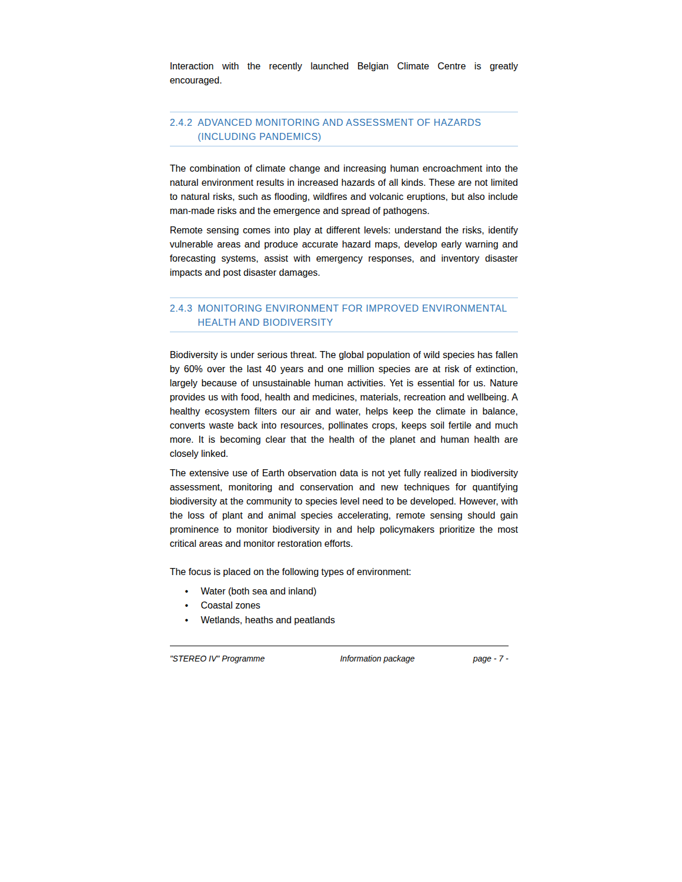Interaction with the recently launched Belgian Climate Centre is greatly encouraged.
2.4.2 ADVANCED MONITORING AND ASSESSMENT OF HAZARDS (INCLUDING PANDEMICS)
The combination of climate change and increasing human encroachment into the natural environment results in increased hazards of all kinds. These are not limited to natural risks, such as flooding, wildfires and volcanic eruptions, but also include man-made risks and the emergence and spread of pathogens.
Remote sensing comes into play at different levels: understand the risks, identify vulnerable areas and produce accurate hazard maps, develop early warning and forecasting systems, assist with emergency responses, and inventory disaster impacts and post disaster damages.
2.4.3 MONITORING ENVIRONMENT FOR IMPROVED ENVIRONMENTAL HEALTH AND BIODIVERSITY
Biodiversity is under serious threat. The global population of wild species has fallen by 60% over the last 40 years and one million species are at risk of extinction, largely because of unsustainable human activities. Yet is essential for us. Nature provides us with food, health and medicines, materials, recreation and wellbeing. A healthy ecosystem filters our air and water, helps keep the climate in balance, converts waste back into resources, pollinates crops, keeps soil fertile and much more. It is becoming clear that the health of the planet and human health are closely linked.
The extensive use of Earth observation data is not yet fully realized in biodiversity assessment, monitoring and conservation and new techniques for quantifying biodiversity at the community to species level need to be developed. However, with the loss of plant and animal species accelerating, remote sensing should gain prominence to monitor biodiversity in and help policymakers prioritize the most critical areas and monitor restoration efforts.
The focus is placed on the following types of environment:
Water (both sea and inland)
Coastal zones
Wetlands, heaths and peatlands
"STEREO IV" Programme Information package page - 7 -